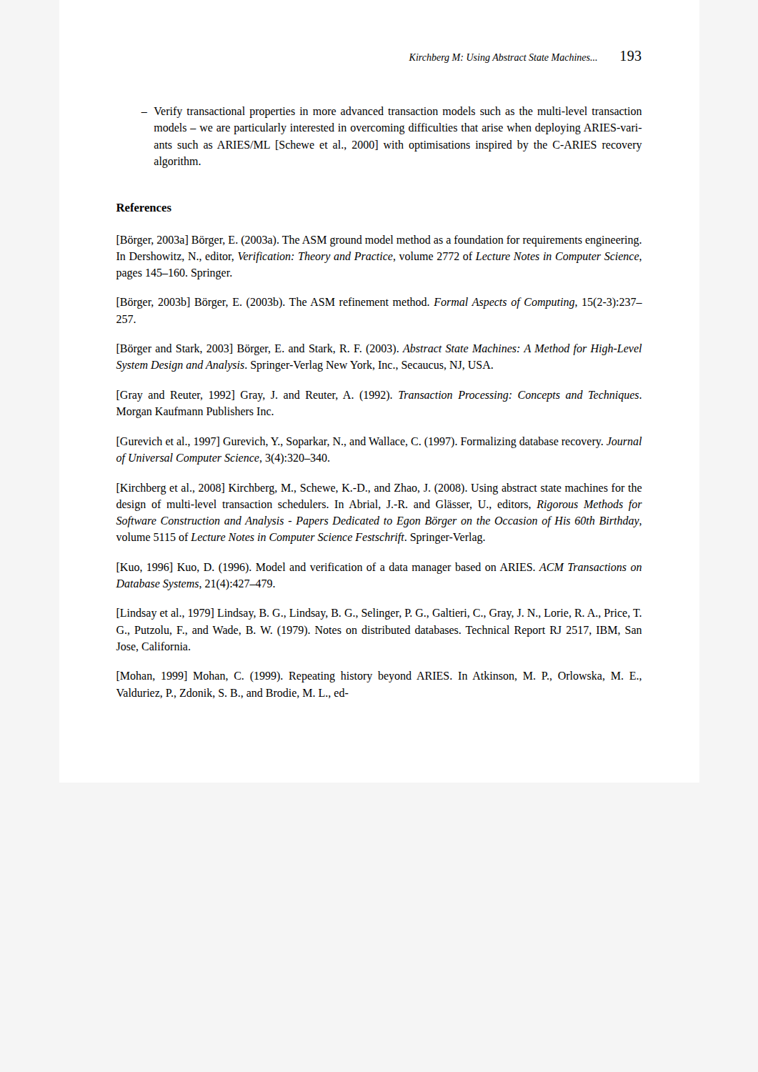Kirchberg M: Using Abstract State Machines... 193
Verify transactional properties in more advanced transaction models such as the multi-level transaction models – we are particularly interested in overcoming difficulties that arise when deploying ARIES-variants such as ARIES/ML [Schewe et al., 2000] with optimisations inspired by the C-ARIES recovery algorithm.
References
[Börger, 2003a] Börger, E. (2003a). The ASM ground model method as a foundation for requirements engineering. In Dershowitz, N., editor, Verification: Theory and Practice, volume 2772 of Lecture Notes in Computer Science, pages 145–160. Springer.
[Börger, 2003b] Börger, E. (2003b). The ASM refinement method. Formal Aspects of Computing, 15(2-3):237–257.
[Börger and Stark, 2003] Börger, E. and Stark, R. F. (2003). Abstract State Machines: A Method for High-Level System Design and Analysis. Springer-Verlag New York, Inc., Secaucus, NJ, USA.
[Gray and Reuter, 1992] Gray, J. and Reuter, A. (1992). Transaction Processing: Concepts and Techniques. Morgan Kaufmann Publishers Inc.
[Gurevich et al., 1997] Gurevich, Y., Soparkar, N., and Wallace, C. (1997). Formalizing database recovery. Journal of Universal Computer Science, 3(4):320–340.
[Kirchberg et al., 2008] Kirchberg, M., Schewe, K.-D., and Zhao, J. (2008). Using abstract state machines for the design of multi-level transaction schedulers. In Abrial, J.-R. and Glässer, U., editors, Rigorous Methods for Software Construction and Analysis - Papers Dedicated to Egon Börger on the Occasion of His 60th Birthday, volume 5115 of Lecture Notes in Computer Science Festschrift. Springer-Verlag.
[Kuo, 1996] Kuo, D. (1996). Model and verification of a data manager based on ARIES. ACM Transactions on Database Systems, 21(4):427–479.
[Lindsay et al., 1979] Lindsay, B. G., Lindsay, B. G., Selinger, P. G., Galtieri, C., Gray, J. N., Lorie, R. A., Price, T. G., Putzolu, F., and Wade, B. W. (1979). Notes on distributed databases. Technical Report RJ 2517, IBM, San Jose, California.
[Mohan, 1999] Mohan, C. (1999). Repeating history beyond ARIES. In Atkinson, M. P., Orlowska, M. E., Valduriez, P., Zdonik, S. B., and Brodie, M. L., ed-